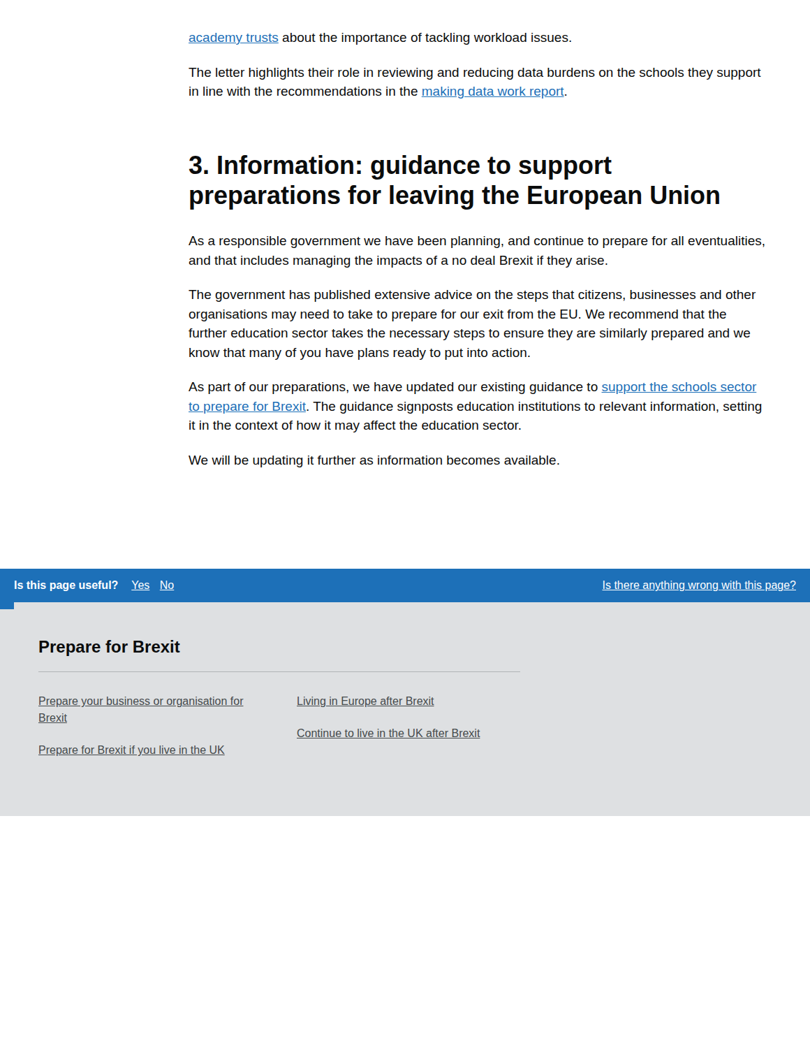academy trusts about the importance of tackling workload issues.
The letter highlights their role in reviewing and reducing data burdens on the schools they support in line with the recommendations in the making data work report.
3. Information: guidance to support preparations for leaving the European Union
As a responsible government we have been planning, and continue to prepare for all eventualities, and that includes managing the impacts of a no deal Brexit if they arise.
The government has published extensive advice on the steps that citizens, businesses and other organisations may need to take to prepare for our exit from the EU. We recommend that the further education sector takes the necessary steps to ensure they are similarly prepared and we know that many of you have plans ready to put into action.
As part of our preparations, we have updated our existing guidance to support the schools sector to prepare for Brexit. The guidance signposts education institutions to relevant information, setting it in the context of how it may affect the education sector.
We will be updating it further as information becomes available.
Is this page useful? Yes No
Is there anything wrong with this page?
Prepare for Brexit
Prepare your business or organisation for Brexit
Prepare for Brexit if you live in the UK
Living in Europe after Brexit
Continue to live in the UK after Brexit